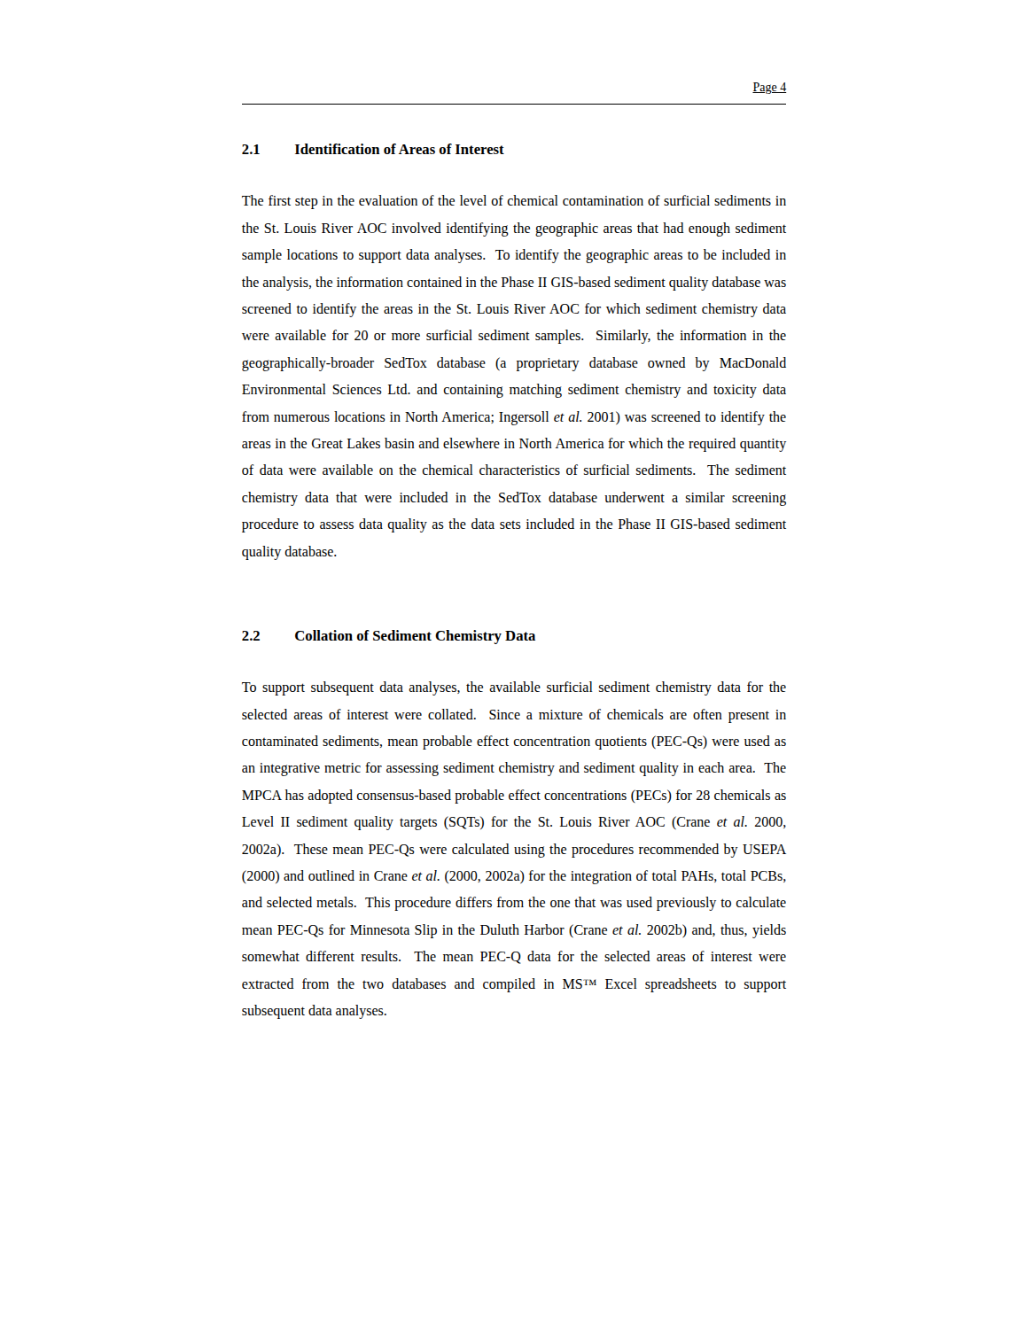Page 4
2.1 Identification of Areas of Interest
The first step in the evaluation of the level of chemical contamination of surficial sediments in the St. Louis River AOC involved identifying the geographic areas that had enough sediment sample locations to support data analyses. To identify the geographic areas to be included in the analysis, the information contained in the Phase II GIS-based sediment quality database was screened to identify the areas in the St. Louis River AOC for which sediment chemistry data were available for 20 or more surficial sediment samples. Similarly, the information in the geographically-broader SedTox database (a proprietary database owned by MacDonald Environmental Sciences Ltd. and containing matching sediment chemistry and toxicity data from numerous locations in North America; Ingersoll et al. 2001) was screened to identify the areas in the Great Lakes basin and elsewhere in North America for which the required quantity of data were available on the chemical characteristics of surficial sediments. The sediment chemistry data that were included in the SedTox database underwent a similar screening procedure to assess data quality as the data sets included in the Phase II GIS-based sediment quality database.
2.2 Collation of Sediment Chemistry Data
To support subsequent data analyses, the available surficial sediment chemistry data for the selected areas of interest were collated. Since a mixture of chemicals are often present in contaminated sediments, mean probable effect concentration quotients (PEC-Qs) were used as an integrative metric for assessing sediment chemistry and sediment quality in each area. The MPCA has adopted consensus-based probable effect concentrations (PECs) for 28 chemicals as Level II sediment quality targets (SQTs) for the St. Louis River AOC (Crane et al. 2000, 2002a). These mean PEC-Qs were calculated using the procedures recommended by USEPA (2000) and outlined in Crane et al. (2000, 2002a) for the integration of total PAHs, total PCBs, and selected metals. This procedure differs from the one that was used previously to calculate mean PEC-Qs for Minnesota Slip in the Duluth Harbor (Crane et al. 2002b) and, thus, yields somewhat different results. The mean PEC-Q data for the selected areas of interest were extracted from the two databases and compiled in MS™ Excel spreadsheets to support subsequent data analyses.